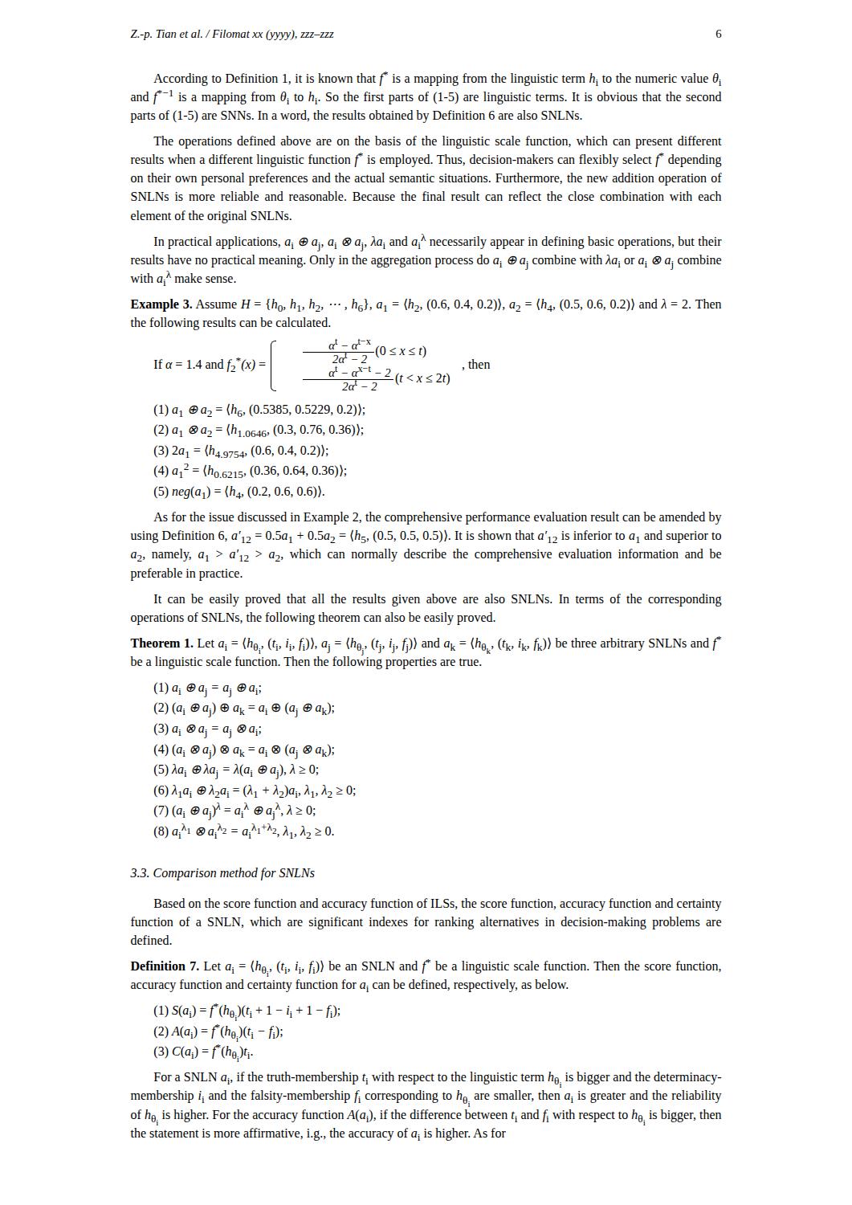Z.-p. Tian et al. / Filomat xx (yyyy), zzz–zzz 6
According to Definition 1, it is known that f* is a mapping from the linguistic term hi to the numeric value θi and f*−1 is a mapping from θi to hi. So the first parts of (1-5) are linguistic terms. It is obvious that the second parts of (1-5) are SNNs. In a word, the results obtained by Definition 6 are also SNLNs.
The operations defined above are on the basis of the linguistic scale function, which can present different results when a different linguistic function f* is employed. Thus, decision-makers can flexibly select f* depending on their own personal preferences and the actual semantic situations. Furthermore, the new addition operation of SNLNs is more reliable and reasonable. Because the final result can reflect the close combination with each element of the original SNLNs.
In practical applications, ai ⊕ aj, ai ⊗ aj, λai and aiλ necessarily appear in defining basic operations, but their results have no practical meaning. Only in the aggregation process do ai ⊕ aj combine with λai or ai ⊗ aj combine with aiλ make sense.
Example 3. Assume H = {h0, h1, h2, ⋯ , h6}, a1 = ⟨h2, (0.6, 0.4, 0.2)⟩, a2 = ⟨h4, (0.5, 0.6, 0.2)⟩ and λ = 2. Then the following results can be calculated.
If α = 1.4 and f2*(x) = αt − αt−x 2αt − 2(0 ≤ x ≤ t) αt − αx−t − 22αt − 2(t < x ≤ 2t) , then
(1) a1 ⊕ a2 = ⟨h6, (0.5385, 0.5229, 0.2)⟩;
(2) a1 ⊗ a2 = ⟨h1.0646, (0.3, 0.76, 0.36)⟩;
(3) 2a1 = ⟨h4.9754, (0.6, 0.4, 0.2)⟩;
(4) a12 = ⟨h0.6215, (0.36, 0.64, 0.36)⟩;
(5) neg(a1) = ⟨h4, (0.2, 0.6, 0.6)⟩.
As for the issue discussed in Example 2, the comprehensive performance evaluation result can be amended by using Definition 6, a′12 = 0.5a1 + 0.5a2 = ⟨h5, (0.5, 0.5, 0.5)⟩. It is shown that a′12 is inferior to a1 and superior to a2, namely, a1 > a′12 > a2, which can normally describe the comprehensive evaluation information and be preferable in practice.
It can be easily proved that all the results given above are also SNLNs. In terms of the corresponding operations of SNLNs, the following theorem can also be easily proved.
Theorem 1. Let ai = ⟨hθi, (ti, ii, fi)⟩, aj = ⟨hθj, (tj, ij, fj)⟩ and ak = ⟨hθk, (tk, ik, fk)⟩ be three arbitrary SNLNs and f* be a linguistic scale function. Then the following properties are true.
(1) ai ⊕ aj = aj ⊕ ai;
(2) (ai ⊕ aj) ⊕ ak = ai ⊕ (aj ⊕ ak);
(3) ai ⊗ aj = aj ⊗ ai;
(4) (ai ⊗ aj) ⊗ ak = ai ⊗ (aj ⊗ ak);
(5) λai ⊕ λaj = λ(ai ⊕ aj), λ ≥ 0;
(6) λ1ai ⊕ λ2ai = (λ1 + λ2)ai, λ1, λ2 ≥ 0;
(7) (ai ⊕ aj)λ = aiλ ⊕ ajλ, λ ≥ 0;
(8) aiλ1 ⊗ aiλ2 = aiλ1+λ2, λ1, λ2 ≥ 0.
3.3. Comparison method for SNLNs
Based on the score function and accuracy function of ILSs, the score function, accuracy function and certainty function of a SNLN, which are significant indexes for ranking alternatives in decision-making problems are defined.
Definition 7. Let ai = ⟨hθi, (ti, ii, fi)⟩ be an SNLN and f* be a linguistic scale function. Then the score function, accuracy function and certainty function for ai can be defined, respectively, as below.
(1) S(ai) = f*(hθi)(ti + 1 − ii + 1 − fi);
(2) A(ai) = f*(hθi)(ti − fi);
(3) C(ai) = f*(hθi)ti.
For a SNLN ai, if the truth-membership ti with respect to the linguistic term hθi is bigger and the determinacy-membership ii and the falsity-membership fi corresponding to hθi are smaller, then ai is greater and the reliability of hθi is higher. For the accuracy function A(ai), if the difference between ti and fi with respect to hθi is bigger, then the statement is more affirmative, i.g., the accuracy of ai is higher. As for